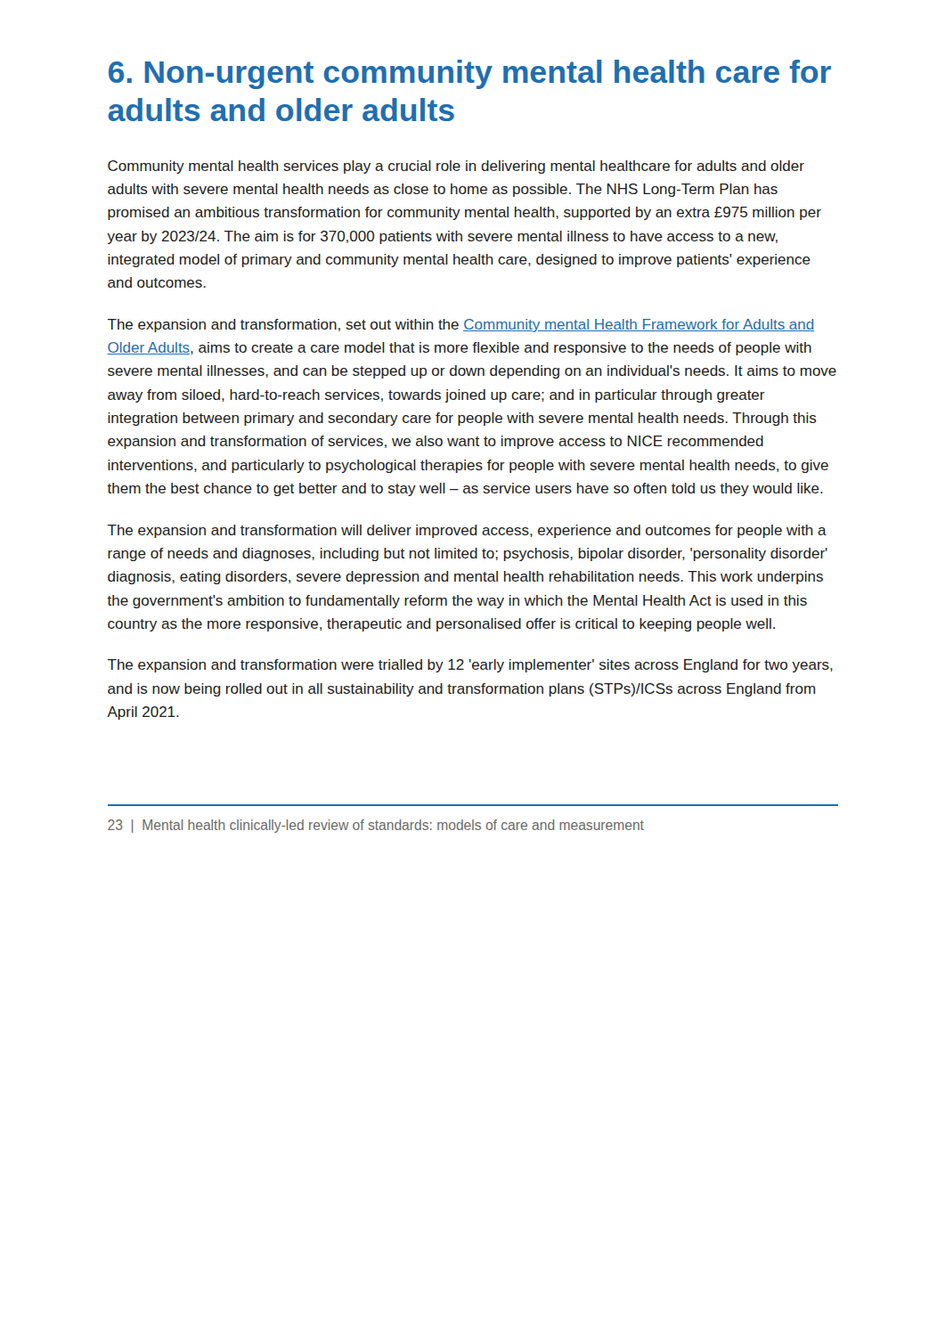6. Non-urgent community mental health care for adults and older adults
Community mental health services play a crucial role in delivering mental healthcare for adults and older adults with severe mental health needs as close to home as possible. The NHS Long-Term Plan has promised an ambitious transformation for community mental health, supported by an extra £975 million per year by 2023/24. The aim is for 370,000 patients with severe mental illness to have access to a new, integrated model of primary and community mental health care, designed to improve patients' experience and outcomes.
The expansion and transformation, set out within the Community mental Health Framework for Adults and Older Adults, aims to create a care model that is more flexible and responsive to the needs of people with severe mental illnesses, and can be stepped up or down depending on an individual's needs. It aims to move away from siloed, hard-to-reach services, towards joined up care; and in particular through greater integration between primary and secondary care for people with severe mental health needs. Through this expansion and transformation of services, we also want to improve access to NICE recommended interventions, and particularly to psychological therapies for people with severe mental health needs, to give them the best chance to get better and to stay well – as service users have so often told us they would like.
The expansion and transformation will deliver improved access, experience and outcomes for people with a range of needs and diagnoses, including but not limited to; psychosis, bipolar disorder, 'personality disorder' diagnosis, eating disorders, severe depression and mental health rehabilitation needs. This work underpins the government's ambition to fundamentally reform the way in which the Mental Health Act is used in this country as the more responsive, therapeutic and personalised offer is critical to keeping people well.
The expansion and transformation were trialled by 12 'early implementer' sites across England for two years, and is now being rolled out in all sustainability and transformation plans (STPs)/ICSs across England from April 2021.
23 | Mental health clinically-led review of standards: models of care and measurement